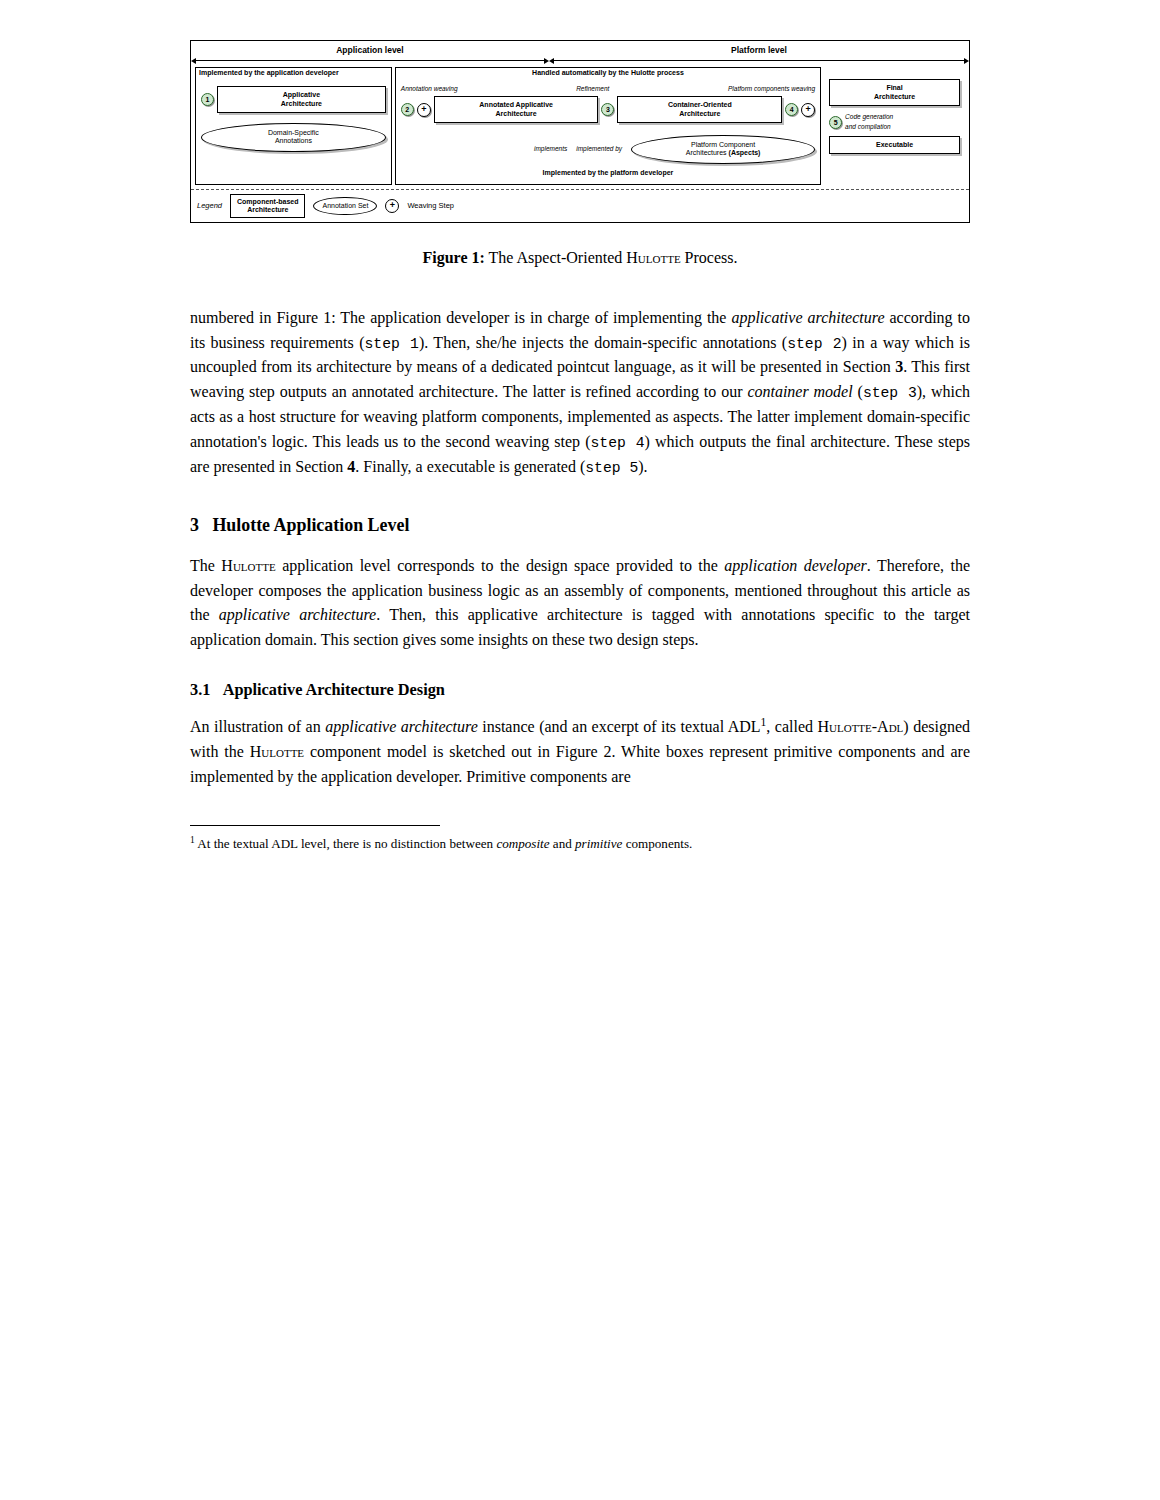Application level
Platform level
Implemented by the application developer
1
Applicative
Architecture
Domain-Specific
Annotations
Handled automatically by the Hulotte process
Annotation weaving Refinement Platform components weaving
2 +
Annotated Applicative
Architecture
3
Container-Oriented
Architecture
4 +
implements implemented by
Platform Component
Architectures (Aspects)
Implemented by the platform developer
Final
Architecture
5 Code generation
and compilation
Executable
Legend Component-based
Architecture Annotation Set + Weaving Step
Figure 1: The Aspect-Oriented Hulotte Process.
numbered in Figure 1: The application developer is in charge of implementing the applicative architecture according to its business requirements (step 1). Then, she/he injects the domain-specific annotations (step 2) in a way which is uncoupled from its architecture by means of a dedicated pointcut language, as it will be presented in Section 3. This first weaving step outputs an annotated architecture. The latter is refined according to our container model (step 3), which acts as a host structure for weaving platform components, implemented as aspects. The latter implement domain-specific annotation's logic. This leads us to the second weaving step (step 4) which outputs the final architecture. These steps are presented in Section 4. Finally, a executable is generated (step 5).
3 Hulotte Application Level
The Hulotte application level corresponds to the design space provided to the application developer. Therefore, the developer composes the application business logic as an assembly of components, mentioned throughout this article as the applicative architecture. Then, this applicative architecture is tagged with annotations specific to the target application domain. This section gives some insights on these two design steps.
3.1 Applicative Architecture Design
An illustration of an applicative architecture instance (and an excerpt of its textual ADL1, called Hulotte-Adl) designed with the Hulotte component model is sketched out in Figure 2. White boxes represent primitive components and are implemented by the application developer. Primitive components are
1 At the textual ADL level, there is no distinction between composite and primitive components.